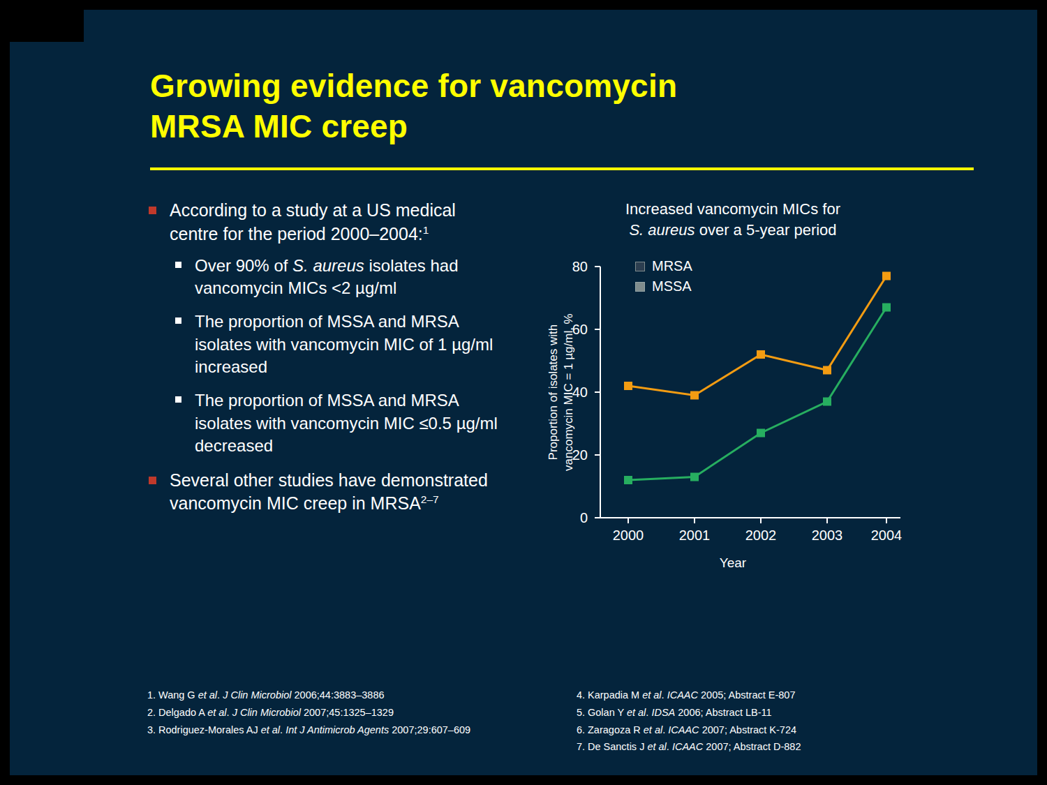Growing evidence for vancomycin
MRSA MIC creep
According to a study at a US medical centre for the period 2000–2004:1
Over 90% of S. aureus isolates had vancomycin MICs <2 µg/ml
The proportion of MSSA and MRSA isolates with vancomycin MIC of 1 µg/ml increased
The proportion of MSSA and MRSA isolates with vancomycin MIC ≤0.5 µg/ml decreased
Several other studies have demonstrated vancomycin MIC creep in MRSA2–7
Increased vancomycin MICs for
S. aureus over a 5-year period
Proportion of isolates with
vancomycin MIC = 1 µg/ml, %
0 20 40 60 80 2000 2001 2002 2003 2004
MRSA
MSSA
Year
Wang G et al. J Clin Microbiol 2006;44:3883–3886
Delgado A et al. J Clin Microbiol 2007;45:1325–1329
Rodriguez-Morales AJ et al. Int J Antimicrob Agents 2007;29:607–609
Karpadia M et al. ICAAC 2005; Abstract E-807
Golan Y et al. IDSA 2006; Abstract LB-11
Zaragoza R et al. ICAAC 2007; Abstract K-724
De Sanctis J et al. ICAAC 2007; Abstract D-882